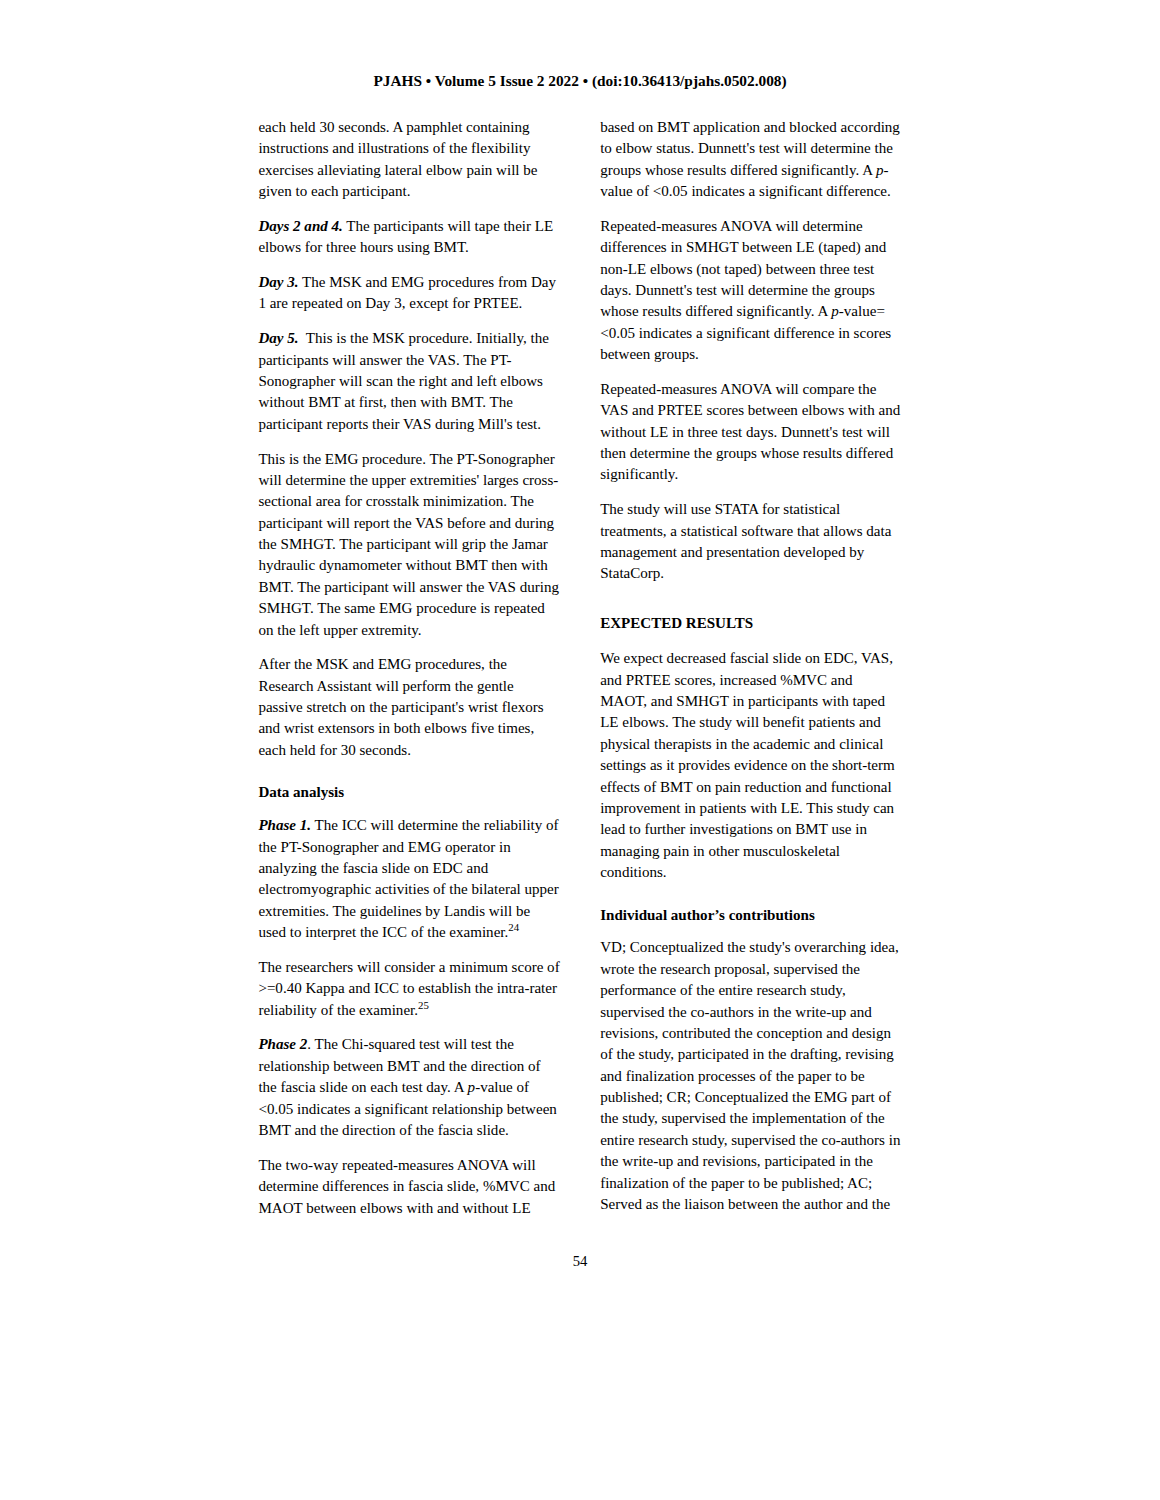PJAHS • Volume 5 Issue 2 2022 • (doi:10.36413/pjahs.0502.008)
each held 30 seconds. A pamphlet containing instructions and illustrations of the flexibility exercises alleviating lateral elbow pain will be given to each participant.
Days 2 and 4. The participants will tape their LE elbows for three hours using BMT.
Day 3. The MSK and EMG procedures from Day 1 are repeated on Day 3, except for PRTEE.
Day 5. This is the MSK procedure. Initially, the participants will answer the VAS. The PT-Sonographer will scan the right and left elbows without BMT at first, then with BMT. The participant reports their VAS during Mill's test.
This is the EMG procedure. The PT-Sonographer will determine the upper extremities' larges cross-sectional area for crosstalk minimization. The participant will report the VAS before and during the SMHGT. The participant will grip the Jamar hydraulic dynamometer without BMT then with BMT. The participant will answer the VAS during SMHGT. The same EMG procedure is repeated on the left upper extremity.
After the MSK and EMG procedures, the Research Assistant will perform the gentle passive stretch on the participant's wrist flexors and wrist extensors in both elbows five times, each held for 30 seconds.
Data analysis
Phase 1. The ICC will determine the reliability of the PT-Sonographer and EMG operator in analyzing the fascia slide on EDC and electromyographic activities of the bilateral upper extremities. The guidelines by Landis will be used to interpret the ICC of the examiner.24
The researchers will consider a minimum score of >=0.40 Kappa and ICC to establish the intra-rater reliability of the examiner.25
Phase 2. The Chi-squared test will test the relationship between BMT and the direction of the fascia slide on each test day. A p-value of <0.05 indicates a significant relationship between BMT and the direction of the fascia slide.
The two-way repeated-measures ANOVA will determine differences in fascia slide, %MVC and MAOT between elbows with and without LE based on BMT application and blocked according to elbow status. Dunnett's test will determine the groups whose results differed significantly. A p-value of <0.05 indicates a significant difference.
Repeated-measures ANOVA will determine differences in SMHGT between LE (taped) and non-LE elbows (not taped) between three test days. Dunnett's test will determine the groups whose results differed significantly. A p-value= <0.05 indicates a significant difference in scores between groups.
Repeated-measures ANOVA will compare the VAS and PRTEE scores between elbows with and without LE in three test days. Dunnett's test will then determine the groups whose results differed significantly.
The study will use STATA for statistical treatments, a statistical software that allows data management and presentation developed by StataCorp.
EXPECTED RESULTS
We expect decreased fascial slide on EDC, VAS, and PRTEE scores, increased %MVC and MAOT, and SMHGT in participants with taped LE elbows. The study will benefit patients and physical therapists in the academic and clinical settings as it provides evidence on the short-term effects of BMT on pain reduction and functional improvement in patients with LE. This study can lead to further investigations on BMT use in managing pain in other musculoskeletal conditions.
Individual author’s contributions
VD; Conceptualized the study's overarching idea, wrote the research proposal, supervised the performance of the entire research study, supervised the co-authors in the write-up and revisions, contributed the conception and design of the study, participated in the drafting, revising and finalization processes of the paper to be published; CR; Conceptualized the EMG part of the study, supervised the implementation of the entire research study, supervised the co-authors in the write-up and revisions, participated in the finalization of the paper to be published; AC; Served as the liaison between the author and the
54